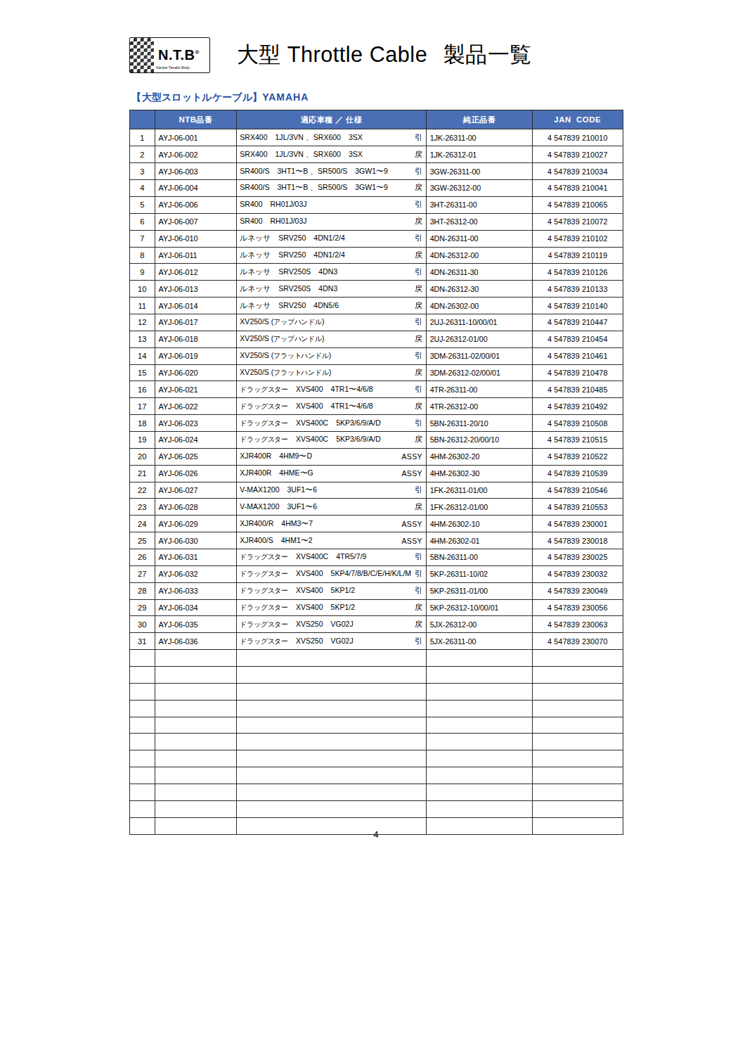N.T.B®
Nankai Tanabe Body
大型 Throttle Cable 製品一覧
【大型スロットルケーブル】YAMAHA
| | NTB品番 | 適応車種 ／ 仕様 | 純正品番 | JAN CODE |
| --- | --- | --- | --- | --- |
| 1 | AYJ-06-001 | SRX400 1JL/3VN 、SRX600 3SX 引 | 1JK-26311-00 | 4 547839 210010 |
| 2 | AYJ-06-002 | SRX400 1JL/3VN 、SRX600 3SX 戻 | 1JK-26312-01 | 4 547839 210027 |
| 3 | AYJ-06-003 | SR400/S 3HT1〜B 、SR500/S 3GW1〜9 引 | 3GW-26311-00 | 4 547839 210034 |
| 4 | AYJ-06-004 | SR400/S 3HT1〜B 、SR500/S 3GW1〜9 戻 | 3GW-26312-00 | 4 547839 210041 |
| 5 | AYJ-06-006 | SR400 RH01J/03J 引 | 3HT-26311-00 | 4 547839 210065 |
| 6 | AYJ-06-007 | SR400 RH01J/03J 戻 | 3HT-26312-00 | 4 547839 210072 |
| 7 | AYJ-06-010 | ルネッサ SRV250 4DN1/2/4 引 | 4DN-26311-00 | 4 547839 210102 |
| 8 | AYJ-06-011 | ルネッサ SRV250 4DN1/2/4 戻 | 4DN-26312-00 | 4 547839 210119 |
| 9 | AYJ-06-012 | ルネッサ SRV250S 4DN3 引 | 4DN-26311-30 | 4 547839 210126 |
| 10 | AYJ-06-013 | ルネッサ SRV250S 4DN3 戻 | 4DN-26312-30 | 4 547839 210133 |
| 11 | AYJ-06-014 | ルネッサ SRV250 4DN5/6 戻 | 4DN-26302-00 | 4 547839 210140 |
| 12 | AYJ-06-017 | XV250/S ( アップハンドル ) 引 | 2UJ-26311-10/00/01 | 4 547839 210447 |
| 13 | AYJ-06-018 | XV250/S ( アップハンドル ) 戻 | 2UJ-26312-01/00 | 4 547839 210454 |
| 14 | AYJ-06-019 | XV250/S ( フラットハンドル ) 引 | 3DM-26311-02/00/01 | 4 547839 210461 |
| 15 | AYJ-06-020 | XV250/S ( フラットハンドル ) 戻 | 3DM-26312-02/00/01 | 4 547839 210478 |
| 16 | AYJ-06-021 | ドラッグスター XVS400 4TR1〜4/6/8 引 | 4TR-26311-00 | 4 547839 210485 |
| 17 | AYJ-06-022 | ドラッグスター XVS400 4TR1〜4/6/8 戻 | 4TR-26312-00 | 4 547839 210492 |
| 18 | AYJ-06-023 | ドラッグスター XVS400C 5KP3/6/9/A/D 引 | 5BN-26311-20/10 | 4 547839 210508 |
| 19 | AYJ-06-024 | ドラッグスター XVS400C 5KP3/6/9/A/D 戻 | 5BN-26312-20/00/10 | 4 547839 210515 |
| 20 | AYJ-06-025 | XJR400R 4HM9〜D ASSY | 4HM-26302-20 | 4 547839 210522 |
| 21 | AYJ-06-026 | XJR400R 4HME〜G ASSY | 4HM-26302-30 | 4 547839 210539 |
| 22 | AYJ-06-027 | V-MAX1200 3UF1〜6 引 | 1FK-26311-01/00 | 4 547839 210546 |
| 23 | AYJ-06-028 | V-MAX1200 3UF1〜6 戻 | 1FK-26312-01/00 | 4 547839 210553 |
| 24 | AYJ-06-029 | XJR400/R 4HM3〜7 ASSY | 4HM-26302-10 | 4 547839 230001 |
| 25 | AYJ-06-030 | XJR400/S 4HM1〜2 ASSY | 4HM-26302-01 | 4 547839 230018 |
| 26 | AYJ-06-031 | ドラッグスター XVS400C 4TR5/7/9 引 | 5BN-26311-00 | 4 547839 230025 |
| 27 | AYJ-06-032 | ドラッグスター XVS400 5KP4/7/8/B/C/E/H/K/L/M 引 | 5KP-26311-10/02 | 4 547839 230032 |
| 28 | AYJ-06-033 | ドラッグスター XVS400 5KP1/2 引 | 5KP-26311-01/00 | 4 547839 230049 |
| 29 | AYJ-06-034 | ドラッグスター XVS400 5KP1/2 戻 | 5KP-26312-10/00/01 | 4 547839 230056 |
| 30 | AYJ-06-035 | ドラッグスター XVS250 VG02J 戻 | 5JX-26312-00 | 4 547839 230063 |
| 31 | AYJ-06-036 | ドラッグスター XVS250 VG02J 引 | 5JX-26311-00 | 4 547839 230070 |
4